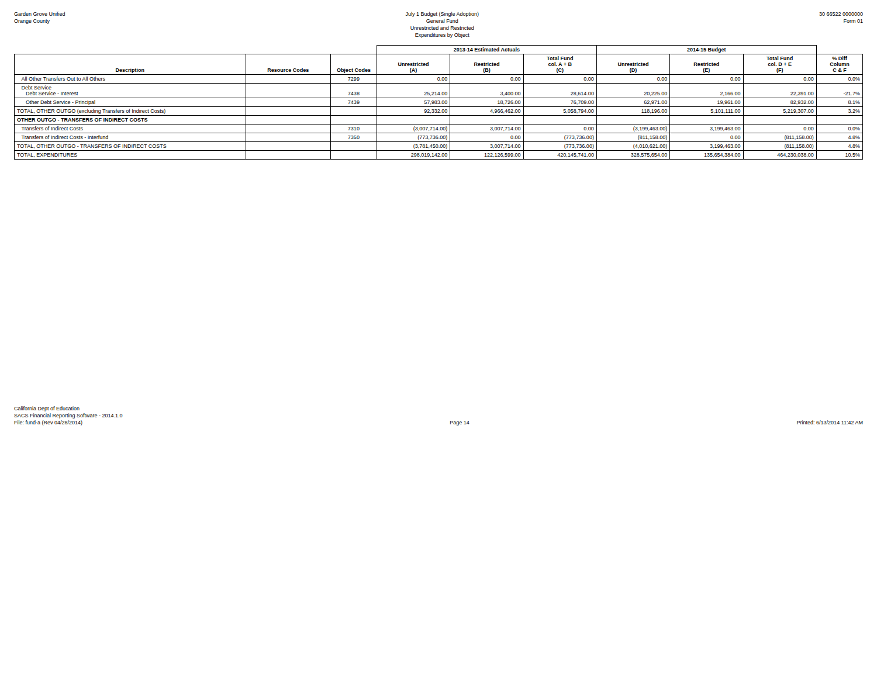Garden Grove Unified
Orange County
July 1 Budget (Single Adoption)
General Fund
Unrestricted and Restricted
Expenditures by Object
30 66522 0000000
Form 01
| | 2013-14 Estimated Actuals | 2014-15 Budget | |
| --- | --- | --- | --- |
| Description | Resource Codes | Object Codes | Unrestricted (A) | Restricted (B) | Total Fund col. A + B (C) | Unrestricted (D) | Restricted (E) | Total Fund col. D + E (F) | % Diff Column C & F |
| All Other Transfers Out to All Others | | 7299 | 0.00 | 0.00 | 0.00 | 0.00 | 0.00 | 0.00 | 0.0% |
| Debt Service Debt Service - Interest | | 7438 | 25,214.00 | 3,400.00 | 28,614.00 | 20,225.00 | 2,166.00 | 22,391.00 | -21.7% |
| Other Debt Service - Principal | | 7439 | 57,983.00 | 18,726.00 | 76,709.00 | 62,971.00 | 19,961.00 | 82,932.00 | 8.1% |
| TOTAL, OTHER OUTGO (excluding Transfers of Indirect Costs) | | | 92,332.00 | 4,966,462.00 | 5,058,794.00 | 118,196.00 | 5,101,111.00 | 5,219,307.00 | 3.2% |
| OTHER OUTGO - TRANSFERS OF INDIRECT COSTS | | | | | | | | | |
| Transfers of Indirect Costs | | 7310 | (3,007,714.00) | 3,007,714.00 | 0.00 | (3,199,463.00) | 3,199,463.00 | 0.00 | 0.0% |
| Transfers of Indirect Costs - Interfund | | 7350 | (773,736.00) | 0.00 | (773,736.00) | (811,158.00) | 0.00 | (811,158.00) | 4.8% |
| TOTAL, OTHER OUTGO - TRANSFERS OF INDIRECT COSTS | | | (3,781,450.00) | 3,007,714.00 | (773,736.00) | (4,010,621.00) | 3,199,463.00 | (811,158.00) | 4.8% |
| TOTAL, EXPENDITURES | | | 298,019,142.00 | 122,126,599.00 | 420,145,741.00 | 328,575,654.00 | 135,654,384.00 | 464,230,038.00 | 10.5% |
California Dept of Education SACS Financial Reporting Software - 2014.1.0 File: fund-a (Rev 04/28/2014)
Page 14
Printed: 6/13/2014 11:42 AM